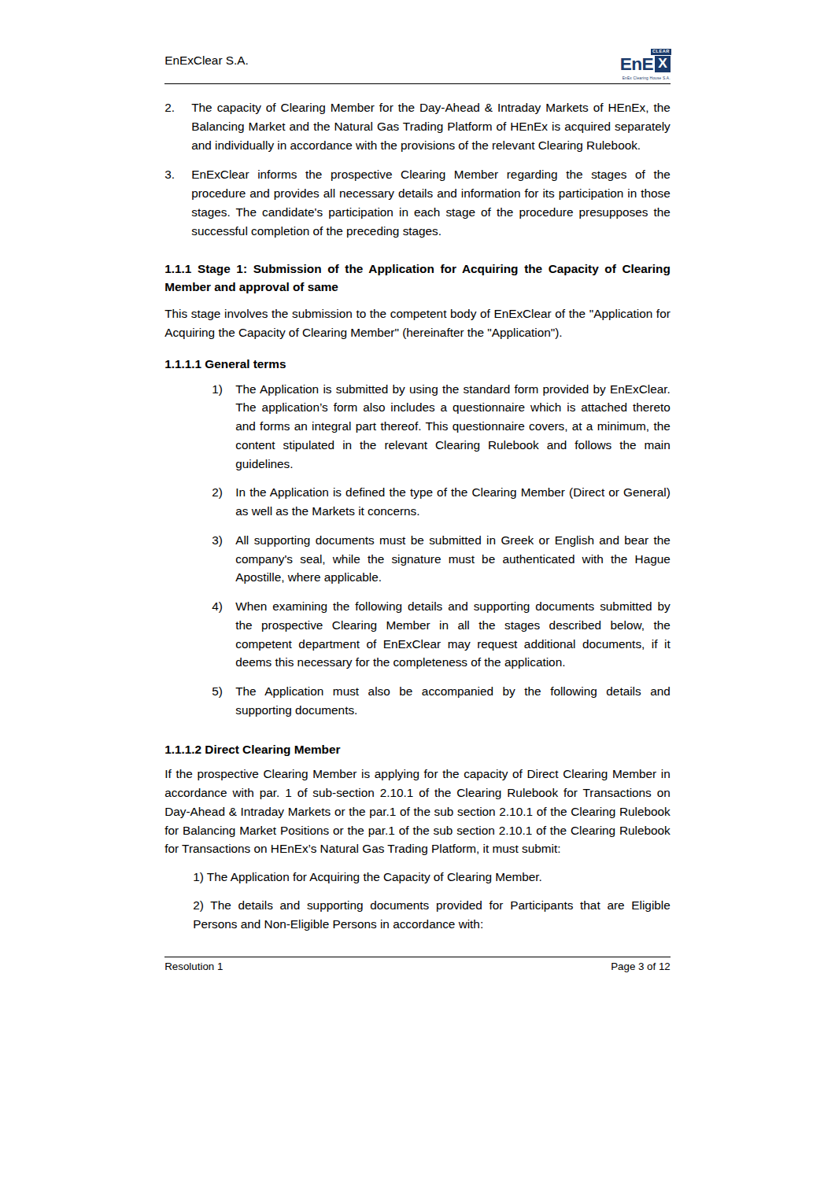EnExClear S.A.
EnE XCLEAR
EnEx Clearing House S.A.
2. The capacity of Clearing Member for the Day-Ahead & Intraday Markets of HEnEx, the Balancing Market and the Natural Gas Trading Platform of HEnEx is acquired separately and individually in accordance with the provisions of the relevant Clearing Rulebook.
3. EnExClear informs the prospective Clearing Member regarding the stages of the procedure and provides all necessary details and information for its participation in those stages. The candidate's participation in each stage of the procedure presupposes the successful completion of the preceding stages.
1.1.1 Stage 1: Submission of the Application for Acquiring the Capacity of Clearing Member and approval of same
This stage involves the submission to the competent body of EnExClear of the "Application for Acquiring the Capacity of Clearing Member" (hereinafter the "Application").
1.1.1.1 General terms
1) The Application is submitted by using the standard form provided by EnExClear. The application’s form also includes a questionnaire which is attached thereto and forms an integral part thereof. This questionnaire covers, at a minimum, the content stipulated in the relevant Clearing Rulebook and follows the main guidelines.
2) In the Application is defined the type of the Clearing Member (Direct or General) as well as the Markets it concerns.
3) All supporting documents must be submitted in Greek or English and bear the company's seal, while the signature must be authenticated with the Hague Apostille, where applicable.
4) When examining the following details and supporting documents submitted by the prospective Clearing Member in all the stages described below, the competent department of EnExClear may request additional documents, if it deems this necessary for the completeness of the application.
5) The Application must also be accompanied by the following details and supporting documents.
1.1.1.2 Direct Clearing Member
If the prospective Clearing Member is applying for the capacity of Direct Clearing Member in accordance with par. 1 of sub-section 2.10.1 of the Clearing Rulebook for Transactions on Day-Ahead & Intraday Markets or the par.1 of the sub section 2.10.1 of the Clearing Rulebook for Balancing Market Positions or the par.1 of the sub section 2.10.1 of the Clearing Rulebook for Transactions on HEnEx’s Natural Gas Trading Platform, it must submit:
1) The Application for Acquiring the Capacity of Clearing Member.
2) The details and supporting documents provided for Participants that are Eligible Persons and Non-Eligible Persons in accordance with:
Resolution 1
Page 3 of 12